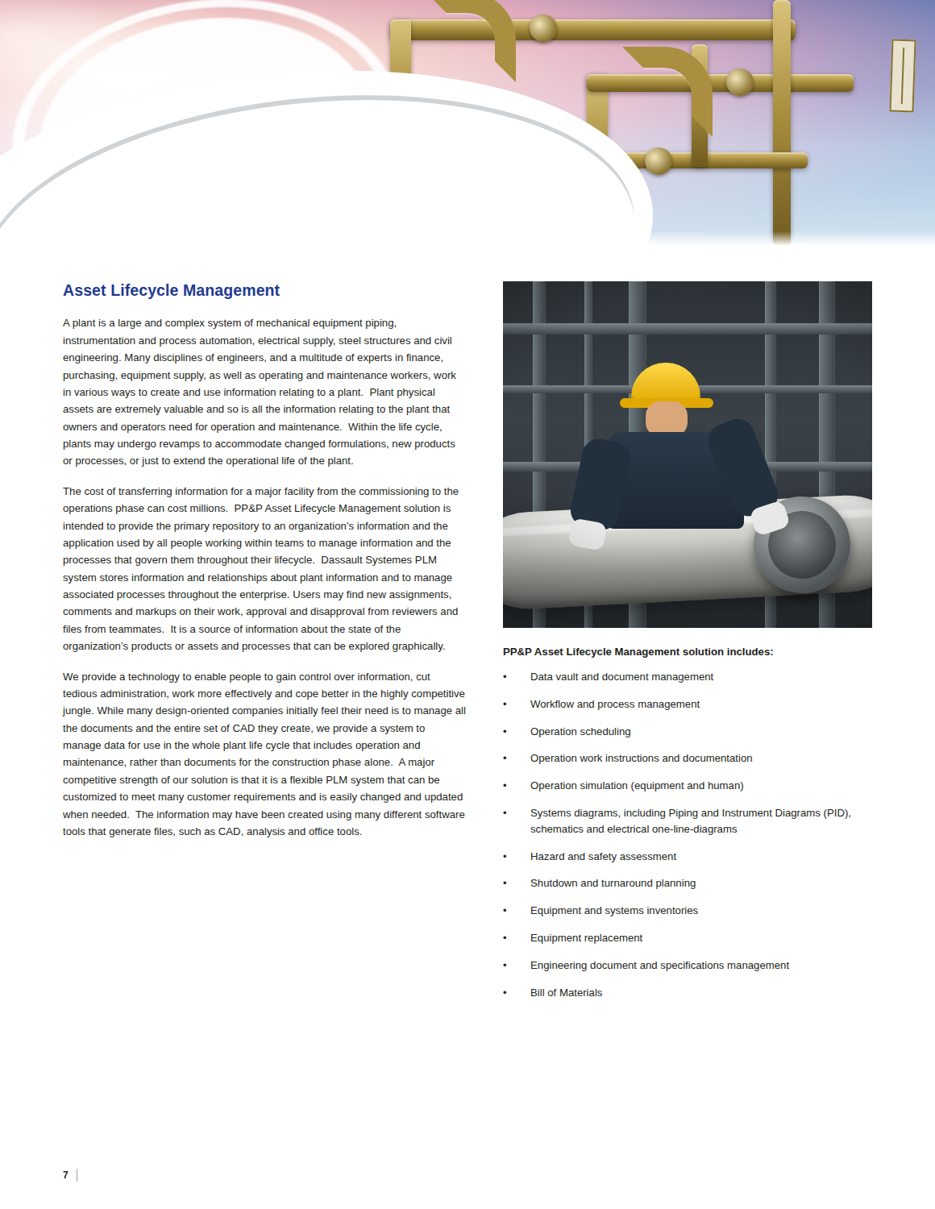Asset Lifecycle Management
A plant is a large and complex system of mechanical equipment piping, instrumentation and process automation, electrical supply, steel structures and civil engineering. Many disciplines of engineers, and a multitude of experts in finance, purchasing, equipment supply, as well as operating and maintenance workers, work in various ways to create and use information relating to a plant. Plant physical assets are extremely valuable and so is all the information relating to the plant that owners and operators need for operation and maintenance. Within the life cycle, plants may undergo revamps to accommodate changed formulations, new products or processes, or just to extend the operational life of the plant.
The cost of transferring information for a major facility from the commissioning to the operations phase can cost millions. PP&P Asset Lifecycle Management solution is intended to provide the primary repository to an organization’s information and the application used by all people working within teams to manage information and the processes that govern them throughout their lifecycle. Dassault Systemes PLM system stores information and relationships about plant information and to manage associated processes throughout the enterprise. Users may find new assignments, comments and markups on their work, approval and disapproval from reviewers and files from teammates. It is a source of information about the state of the organization’s products or assets and processes that can be explored graphically.
We provide a technology to enable people to gain control over information, cut tedious administration, work more effectively and cope better in the highly competitive jungle. While many design-oriented companies initially feel their need is to manage all the documents and the entire set of CAD they create, we provide a system to manage data for use in the whole plant life cycle that includes operation and maintenance, rather than documents for the construction phase alone. A major competitive strength of our solution is that it is a flexible PLM system that can be customized to meet many customer requirements and is easily changed and updated when needed. The information may have been created using many different software tools that generate files, such as CAD, analysis and office tools.
PP&P Asset Lifecycle Management solution includes:
Data vault and document management
Workflow and process management
Operation scheduling
Operation work instructions and documentation
Operation simulation (equipment and human)
Systems diagrams, including Piping and Instrument Diagrams (PID), schematics and electrical one-line-diagrams
Hazard and safety assessment
Shutdown and turnaround planning
Equipment and systems inventories
Equipment replacement
Engineering document and specifications management
Bill of Materials
7